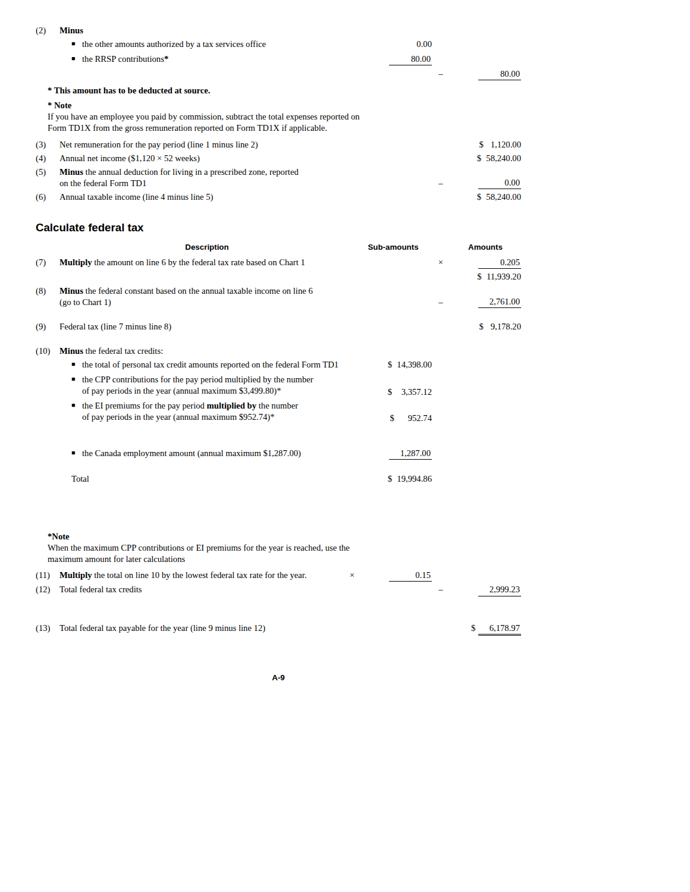| (2) | Minus | | |
| | the other amounts authorized by a tax services office | 0.00 | | |
| | the RRSP contributions * | 80.00 | | |
| | | | – | 80.00 |
* This amount has to be deducted at source.
* Note
If you have an employee you paid by commission, subtract the total expenses reported on
Form TD1X from the gross remuneration reported on Form TD1X if applicable.
| (3) | Net remuneration for the pay period (line 1 minus line 2) | | | $ 1,120.00 |
| (4) | Annual net income ($1,120 × 52 weeks) | | | $ 58,240.00 |
| (5) | Minus the annual deduction for living in a prescribed zone, reported on the federal Form TD1 | | – | 0.00 |
| (6) | Annual taxable income (line 4 minus line 5) | | | $ 58,240.00 |
Calculate federal tax
| | Description | Sub-amounts | | Amounts |
| (7) | Multiply the amount on line 6 by the federal tax rate based on Chart 1 | | × | 0.205 |
| | | | | $ 11,939.20 |
| (8) | Minus the federal constant based on the annual taxable income on line 6 (go to Chart 1) | | – | 2,761.00 |
| (9) | Federal tax (line 7 minus line 8) | | | $ 9,178.20 |
| (10) | Minus the federal tax credits: | | | |
| | the total of personal tax credit amounts reported on the federal Form TD1 | $ 14,398.00 | | |
| | the CPP contributions for the pay period multiplied by the number of pay periods in the year (annual maximum $3,499.80)* | $ 3,357.12 | | |
| | the EI premiums for the pay period multiplied by the number of pay periods in the year (annual maximum $952.74)* | $ 952.74 | | |
| | the Canada employment amount (annual maximum $1,287.00) | 1,287.00 | | |
| | Total | $ 19,994.86 | | |
*Note
When the maximum CPP contributions or EI premiums for the year is reached, use the
maximum amount for later calculations
| (11) | Multiply the total on line 10 by the lowest federal tax rate for the year. | × | 0.15 | | |
| (12) | Total federal tax credits | | | – | 2,999.23 |
| (13) | Total federal tax payable for the year (line 9 minus line 12) | | | $ 6,178.97 |
A-9